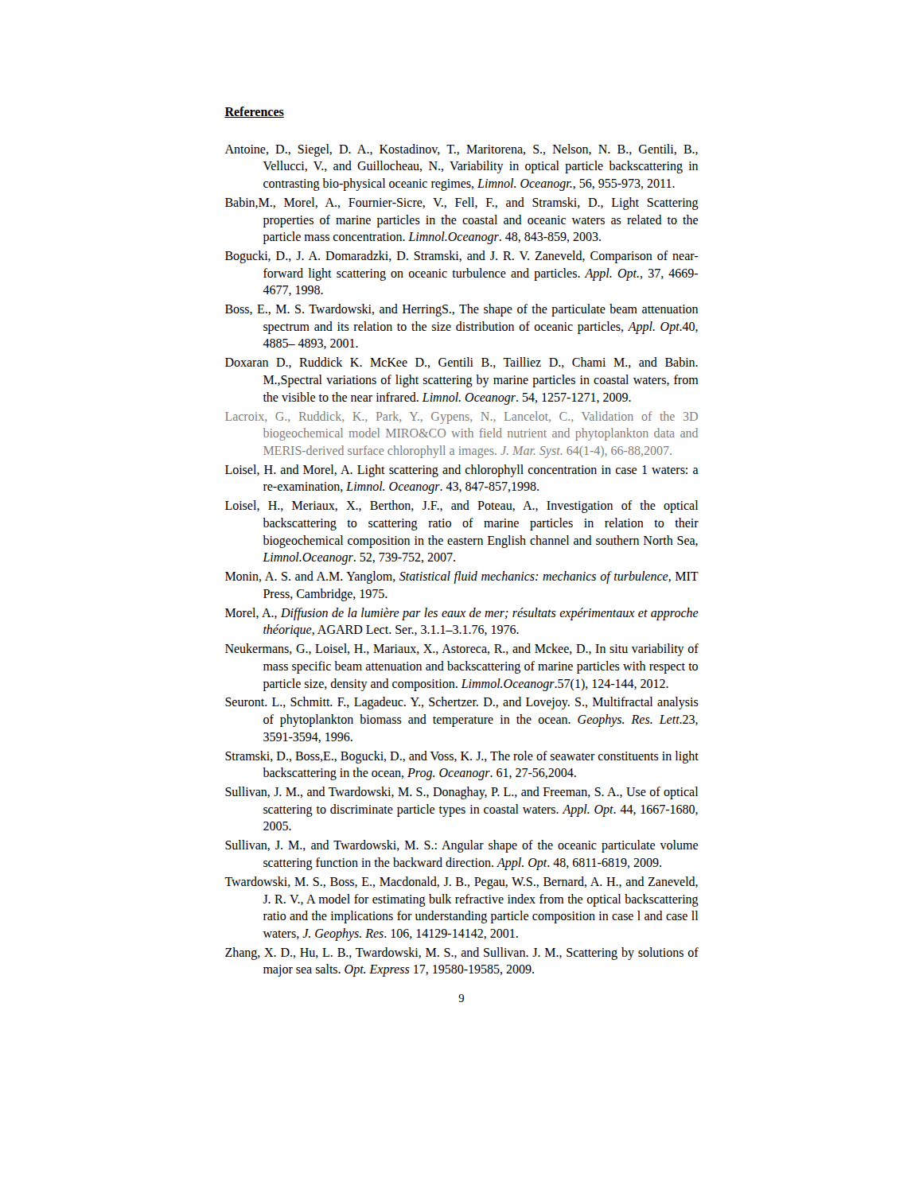References
Antoine, D., Siegel, D. A., Kostadinov, T., Maritorena, S., Nelson, N. B., Gentili, B., Vellucci, V., and Guillocheau, N., Variability in optical particle backscattering in contrasting bio-physical oceanic regimes, Limnol. Oceanogr., 56, 955-973, 2011.
Babin,M., Morel, A., Fournier-Sicre, V., Fell, F., and Stramski, D., Light Scattering properties of marine particles in the coastal and oceanic waters as related to the particle mass concentration. Limnol.Oceanogr. 48, 843-859, 2003.
Bogucki, D., J. A. Domaradzki, D. Stramski, and J. R. V. Zaneveld, Comparison of near-forward light scattering on oceanic turbulence and particles. Appl. Opt., 37, 4669-4677, 1998.
Boss, E., M. S. Twardowski, and HerringS., The shape of the particulate beam attenuation spectrum and its relation to the size distribution of oceanic particles, Appl. Opt.40, 4885– 4893, 2001.
Doxaran D., Ruddick K. McKee D., Gentili B., Tailliez D., Chami M., and Babin. M.,Spectral variations of light scattering by marine particles in coastal waters, from the visible to the near infrared. Limnol. Oceanogr. 54, 1257-1271, 2009.
Lacroix, G., Ruddick, K., Park, Y., Gypens, N., Lancelot, C., Validation of the 3D biogeochemical model MIRO&CO with field nutrient and phytoplankton data and MERIS-derived surface chlorophyll a images. J. Mar. Syst. 64(1-4), 66-88,2007.
Loisel, H. and Morel, A. Light scattering and chlorophyll concentration in case 1 waters: a re-examination, Limnol. Oceanogr. 43, 847-857,1998.
Loisel, H., Meriaux, X., Berthon, J.F., and Poteau, A., Investigation of the optical backscattering to scattering ratio of marine particles in relation to their biogeochemical composition in the eastern English channel and southern North Sea, Limnol.Oceanogr. 52, 739-752, 2007.
Monin, A. S. and A.M. Yanglom, Statistical fluid mechanics: mechanics of turbulence, MIT Press, Cambridge, 1975.
Morel, A., Diffusion de la lumière par les eaux de mer; résultats expérimentaux et approche théorique, AGARD Lect. Ser., 3.1.1–3.1.76, 1976.
Neukermans, G., Loisel, H., Mariaux, X., Astoreca, R., and Mckee, D., In situ variability of mass specific beam attenuation and backscattering of marine particles with respect to particle size, density and composition. Limmol.Oceanogr.57(1), 124-144, 2012.
Seuront. L., Schmitt. F., Lagadeuc. Y., Schertzer. D., and Lovejoy. S., Multifractal analysis of phytoplankton biomass and temperature in the ocean. Geophys. Res. Lett.23, 3591-3594, 1996.
Stramski, D., Boss,E., Bogucki, D., and Voss, K. J., The role of seawater constituents in light backscattering in the ocean, Prog. Oceanogr. 61, 27-56,2004.
Sullivan, J. M., and Twardowski, M. S., Donaghay, P. L., and Freeman, S. A., Use of optical scattering to discriminate particle types in coastal waters. Appl. Opt. 44, 1667-1680, 2005.
Sullivan, J. M., and Twardowski, M. S.: Angular shape of the oceanic particulate volume scattering function in the backward direction. Appl. Opt. 48, 6811-6819, 2009.
Twardowski, M. S., Boss, E., Macdonald, J. B., Pegau, W.S., Bernard, A. H., and Zaneveld, J. R. V., A model for estimating bulk refractive index from the optical backscattering ratio and the implications for understanding particle composition in case l and case ll waters, J. Geophys. Res. 106, 14129-14142, 2001.
Zhang, X. D., Hu, L. B., Twardowski, M. S., and Sullivan. J. M., Scattering by solutions of major sea salts. Opt. Express 17, 19580-19585, 2009.
9